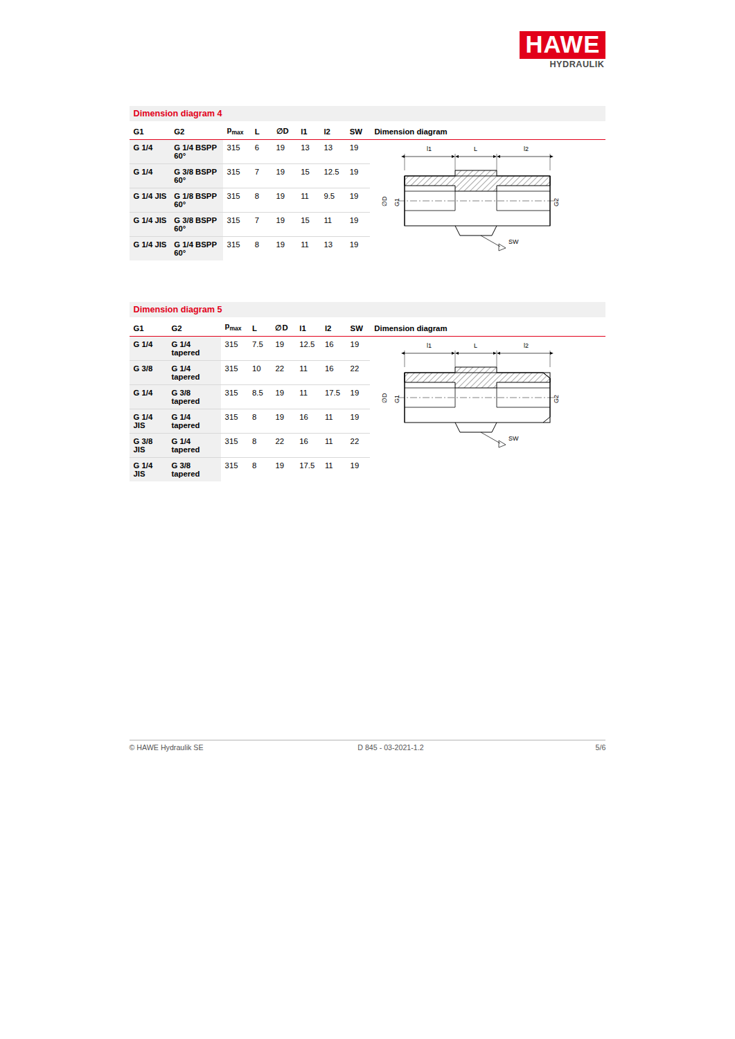HAWE
HYDRAULIK
Dimension diagram 4
| G1 | G2 | p max | L | ∅D | l1 | l2 | SW | Dimension diagram |
| --- | --- | --- | --- | --- | --- | --- | --- | --- |
| G 1/4 | G 1/4 BSPP 60° | 315 | 6 | 19 | 13 | 13 | 19 | l1 L l2 ∅D G1 G2 SW |
| G 1/4 | G 3/8 BSPP 60° | 315 | 7 | 19 | 15 | 12.5 | 19 |
| G 1/4 JIS | G 1/8 BSPP 60° | 315 | 8 | 19 | 11 | 9.5 | 19 |
| G 1/4 JIS | G 3/8 BSPP 60° | 315 | 7 | 19 | 15 | 11 | 19 |
| G 1/4 JIS | G 1/4 BSPP 60° | 315 | 8 | 19 | 11 | 13 | 19 |
Dimension diagram 5
| G1 | G2 | p max | L | ∅D | l1 | l2 | SW | Dimension diagram |
| --- | --- | --- | --- | --- | --- | --- | --- | --- |
| G 1/4 | G 1/4 tapered | 315 | 7.5 | 19 | 12.5 | 16 | 19 | l1 L l2 ∅D G1 G2 SW |
| G 3/8 | G 1/4 tapered | 315 | 10 | 22 | 11 | 16 | 22 |
| G 1/4 | G 3/8 tapered | 315 | 8.5 | 19 | 11 | 17.5 | 19 |
| G 1/4 JIS | G 1/4 tapered | 315 | 8 | 19 | 16 | 11 | 19 |
| G 3/8 JIS | G 1/4 tapered | 315 | 8 | 22 | 16 | 11 | 22 |
| G 1/4 JIS | G 3/8 tapered | 315 | 8 | 19 | 17.5 | 11 | 19 |
© HAWE Hydraulik SE
D 845 - 03-2021-1.2
5/6